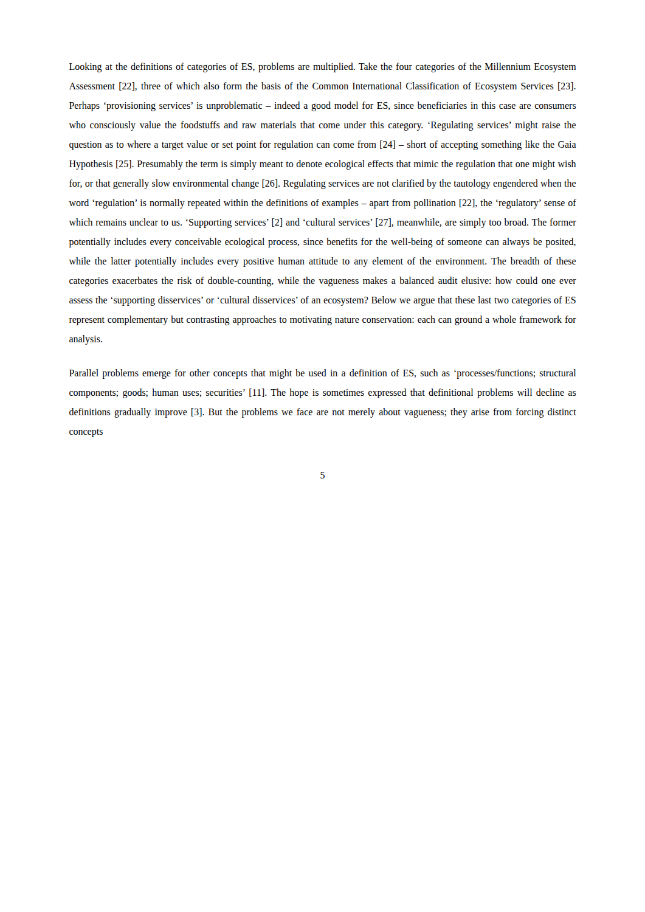Looking at the definitions of categories of ES, problems are multiplied. Take the four categories of the Millennium Ecosystem Assessment [22], three of which also form the basis of the Common International Classification of Ecosystem Services [23]. Perhaps ‘provisioning services’ is unproblematic – indeed a good model for ES, since beneficiaries in this case are consumers who consciously value the foodstuffs and raw materials that come under this category. ‘Regulating services’ might raise the question as to where a target value or set point for regulation can come from [24] – short of accepting something like the Gaia Hypothesis [25]. Presumably the term is simply meant to denote ecological effects that mimic the regulation that one might wish for, or that generally slow environmental change [26]. Regulating services are not clarified by the tautology engendered when the word ‘regulation’ is normally repeated within the definitions of examples – apart from pollination [22], the ‘regulatory’ sense of which remains unclear to us. ‘Supporting services’ [2] and ‘cultural services’ [27], meanwhile, are simply too broad. The former potentially includes every conceivable ecological process, since benefits for the well-being of someone can always be posited, while the latter potentially includes every positive human attitude to any element of the environment. The breadth of these categories exacerbates the risk of double-counting, while the vagueness makes a balanced audit elusive: how could one ever assess the ‘supporting disservices’ or ‘cultural disservices’ of an ecosystem? Below we argue that these last two categories of ES represent complementary but contrasting approaches to motivating nature conservation: each can ground a whole framework for analysis.
Parallel problems emerge for other concepts that might be used in a definition of ES, such as ‘processes/functions; structural components; goods; human uses; securities’ [11]. The hope is sometimes expressed that definitional problems will decline as definitions gradually improve [3]. But the problems we face are not merely about vagueness; they arise from forcing distinct concepts
5